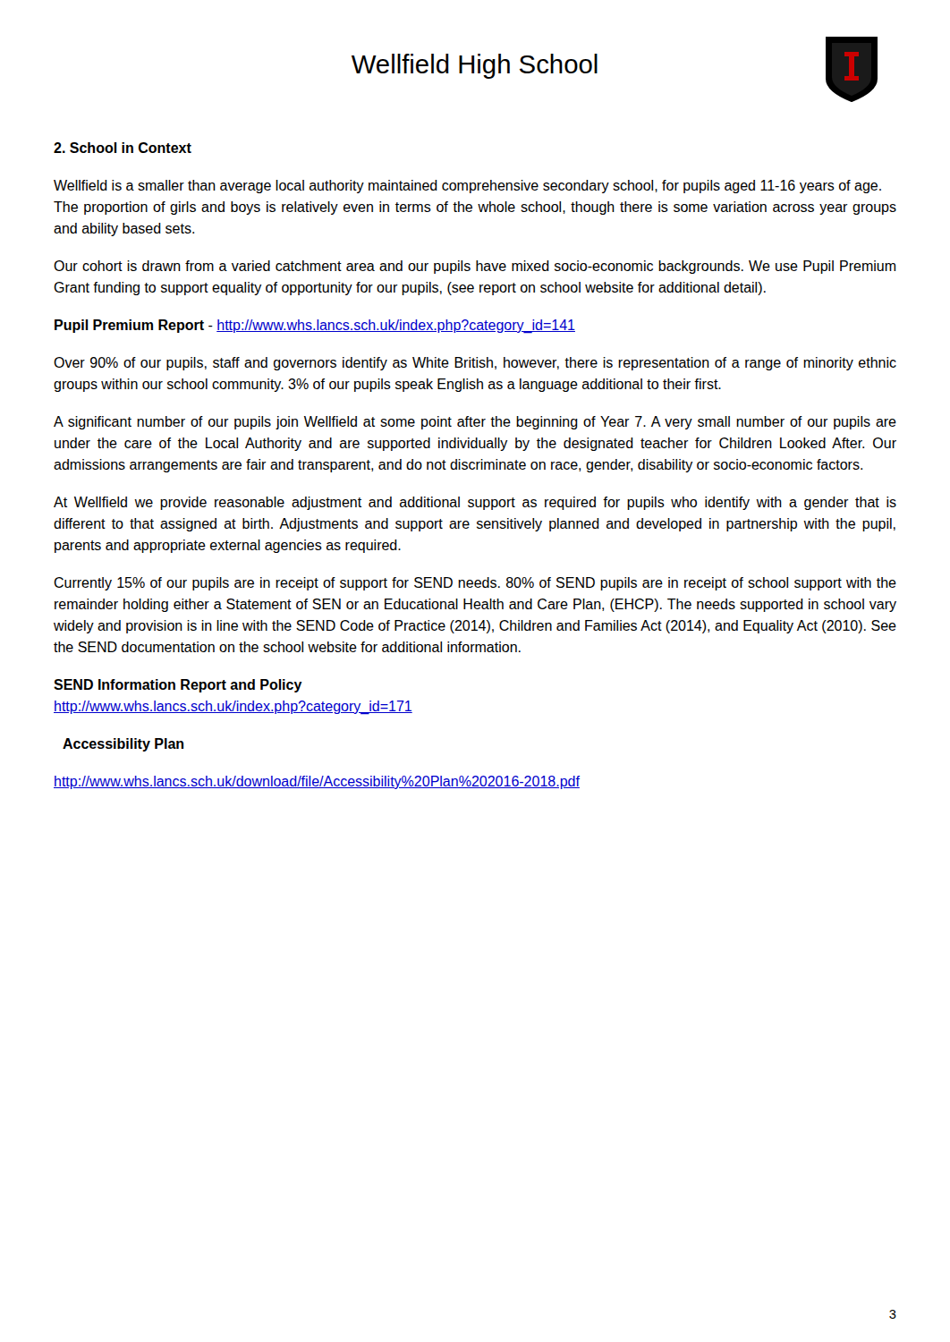Wellfield High School
2. School in Context
Wellfield is a smaller than average local authority maintained comprehensive secondary school, for pupils aged 11-16 years of age.
The proportion of girls and boys is relatively even in terms of the whole school, though there is some variation across year groups and ability based sets.
Our cohort is drawn from a varied catchment area and our pupils have mixed socio-economic backgrounds. We use Pupil Premium Grant funding to support equality of opportunity for our pupils, (see report on school website for additional detail).
Pupil Premium Report - http://www.whs.lancs.sch.uk/index.php?category_id=141
Over 90% of our pupils, staff and governors identify as White British, however, there is representation of a range of minority ethnic groups within our school community. 3% of our pupils speak English as a language additional to their first.
A significant number of our pupils join Wellfield at some point after the beginning of Year 7. A very small number of our pupils are under the care of the Local Authority and are supported individually by the designated teacher for Children Looked After. Our admissions arrangements are fair and transparent, and do not discriminate on race, gender, disability or socio-economic factors.
At Wellfield we provide reasonable adjustment and additional support as required for pupils who identify with a gender that is different to that assigned at birth. Adjustments and support are sensitively planned and developed in partnership with the pupil, parents and appropriate external agencies as required.
Currently 15% of our pupils are in receipt of support for SEND needs. 80% of SEND pupils are in receipt of school support with the remainder holding either a Statement of SEN or an Educational Health and Care Plan, (EHCP). The needs supported in school vary widely and provision is in line with the SEND Code of Practice (2014), Children and Families Act (2014), and Equality Act (2010). See the SEND documentation on the school website for additional information.
SEND Information Report and Policy
http://www.whs.lancs.sch.uk/index.php?category_id=171
Accessibility Plan
http://www.whs.lancs.sch.uk/download/file/Accessibility%20Plan%202016-2018.pdf
3